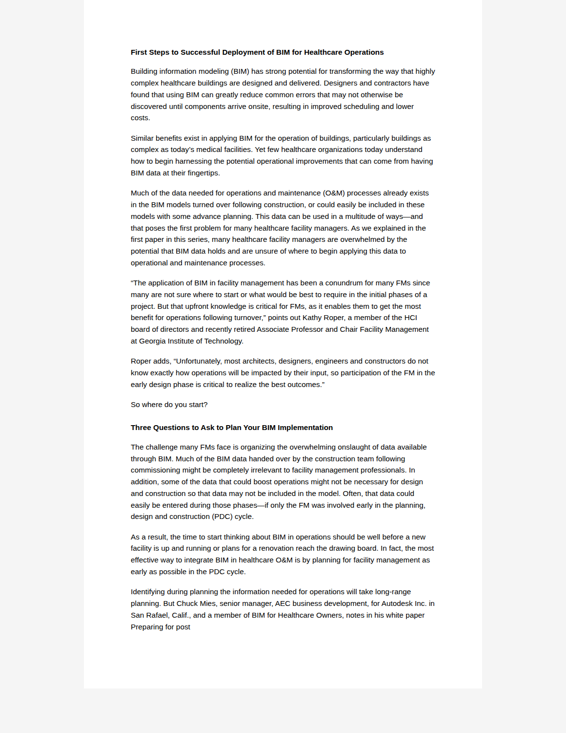First Steps to Successful Deployment of BIM for Healthcare Operations
Building information modeling (BIM) has strong potential for transforming the way that highly complex healthcare buildings are designed and delivered. Designers and contractors have found that using BIM can greatly reduce common errors that may not otherwise be discovered until components arrive onsite, resulting in improved scheduling and lower costs.
Similar benefits exist in applying BIM for the operation of buildings, particularly buildings as complex as today’s medical facilities. Yet few healthcare organizations today understand how to begin harnessing the potential operational improvements that can come from having BIM data at their fingertips.
Much of the data needed for operations and maintenance (O&M) processes already exists in the BIM models turned over following construction, or could easily be included in these models with some advance planning. This data can be used in a multitude of ways—and that poses the first problem for many healthcare facility managers. As we explained in the first paper in this series, many healthcare facility managers are overwhelmed by the potential that BIM data holds and are unsure of where to begin applying this data to operational and maintenance processes.
“The application of BIM in facility management has been a conundrum for many FMs since many are not sure where to start or what would be best to require in the initial phases of a project. But that upfront knowledge is critical for FMs, as it enables them to get the most benefit for operations following turnover,” points out Kathy Roper, a member of the HCI board of directors and recently retired Associate Professor and Chair Facility Management at Georgia Institute of Technology.
Roper adds, “Unfortunately, most architects, designers, engineers and constructors do not know exactly how operations will be impacted by their input, so participation of the FM in the early design phase is critical to realize the best outcomes.”
So where do you start?
Three Questions to Ask to Plan Your BIM Implementation
The challenge many FMs face is organizing the overwhelming onslaught of data available through BIM. Much of the BIM data handed over by the construction team following commissioning might be completely irrelevant to facility management professionals. In addition, some of the data that could boost operations might not be necessary for design and construction so that data may not be included in the model. Often, that data could easily be entered during those phases—if only the FM was involved early in the planning, design and construction (PDC) cycle.
As a result, the time to start thinking about BIM in operations should be well before a new facility is up and running or plans for a renovation reach the drawing board. In fact, the most effective way to integrate BIM in healthcare O&M is by planning for facility management as early as possible in the PDC cycle.
Identifying during planning the information needed for operations will take long-range planning. But Chuck Mies, senior manager, AEC business development, for Autodesk Inc. in San Rafael, Calif., and a member of BIM for Healthcare Owners, notes in his white paper Preparing for post